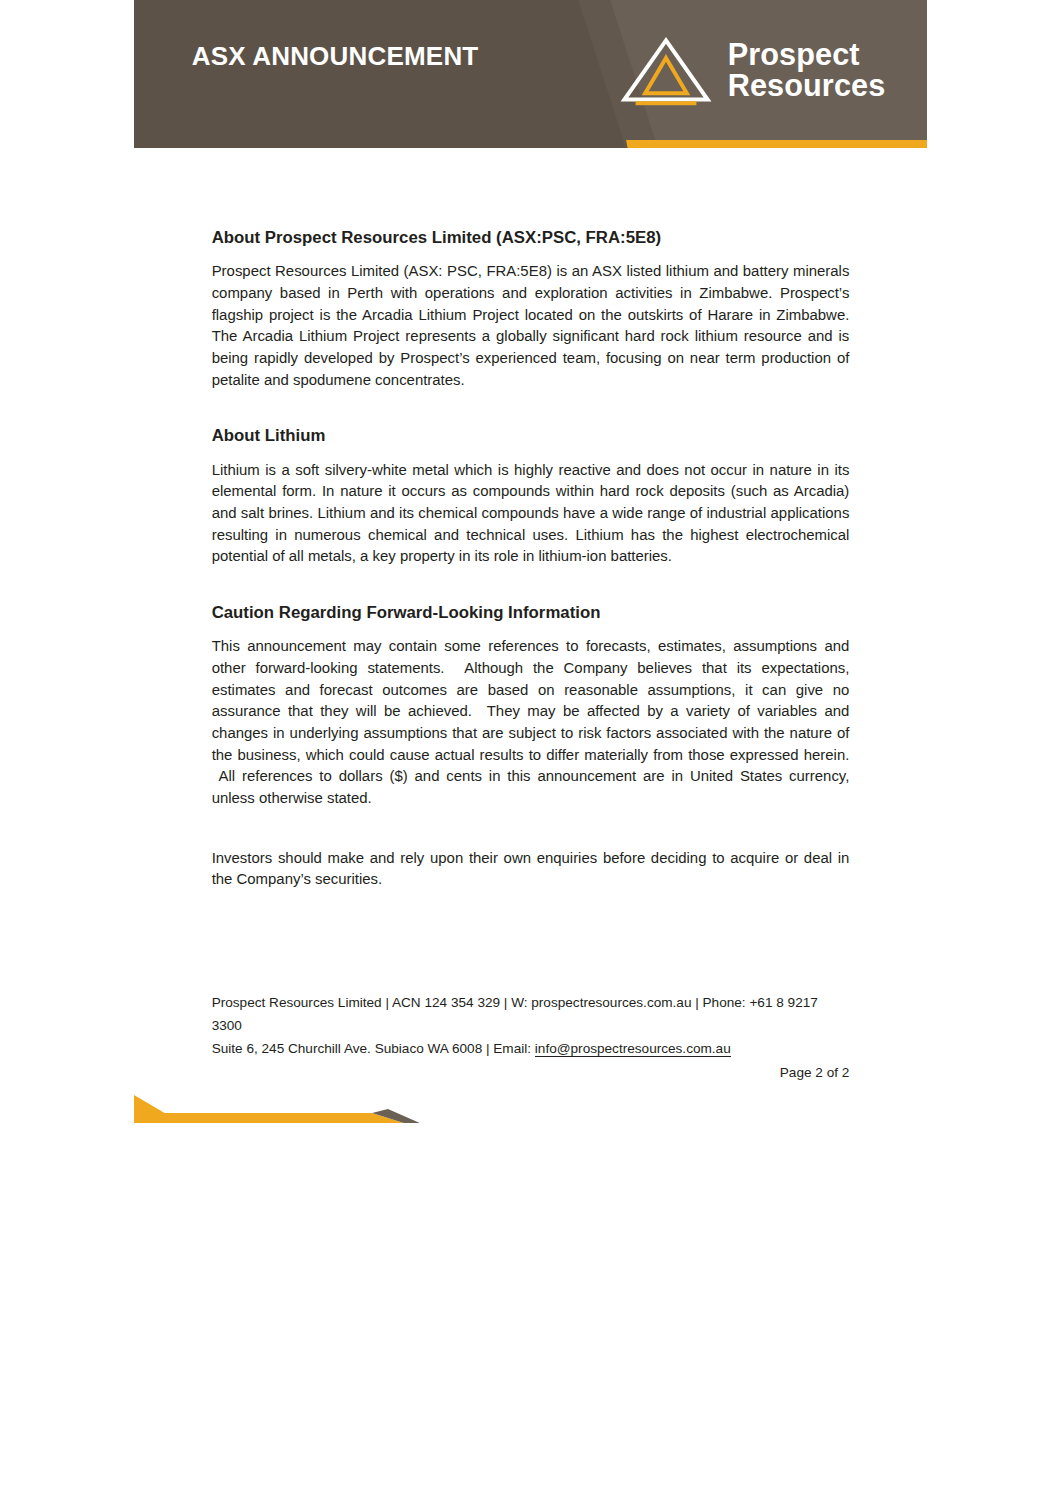ASX ANNOUNCEMENT
Prospect
Resources
About Prospect Resources Limited (ASX:PSC, FRA:5E8)
Prospect Resources Limited (ASX: PSC, FRA:5E8) is an ASX listed lithium and battery minerals company based in Perth with operations and exploration activities in Zimbabwe. Prospect’s flagship project is the Arcadia Lithium Project located on the outskirts of Harare in Zimbabwe. The Arcadia Lithium Project represents a globally significant hard rock lithium resource and is being rapidly developed by Prospect’s experienced team, focusing on near term production of petalite and spodumene concentrates.
About Lithium
Lithium is a soft silvery-white metal which is highly reactive and does not occur in nature in its elemental form. In nature it occurs as compounds within hard rock deposits (such as Arcadia) and salt brines. Lithium and its chemical compounds have a wide range of industrial applications resulting in numerous chemical and technical uses. Lithium has the highest electrochemical potential of all metals, a key property in its role in lithium-ion batteries.
Caution Regarding Forward-Looking Information
This announcement may contain some references to forecasts, estimates, assumptions and other forward-looking statements. Although the Company believes that its expectations, estimates and forecast outcomes are based on reasonable assumptions, it can give no assurance that they will be achieved. They may be affected by a variety of variables and changes in underlying assumptions that are subject to risk factors associated with the nature of the business, which could cause actual results to differ materially from those expressed herein. All references to dollars ($) and cents in this announcement are in United States currency, unless otherwise stated.
Investors should make and rely upon their own enquiries before deciding to acquire or deal in the Company’s securities.
Prospect Resources Limited | ACN 124 354 329 | W: prospectresources.com.au | Phone: +61 8 9217 3300
Suite 6, 245 Churchill Ave. Subiaco WA 6008 | Email: info@prospectresources.com.au
Page 2 of 2